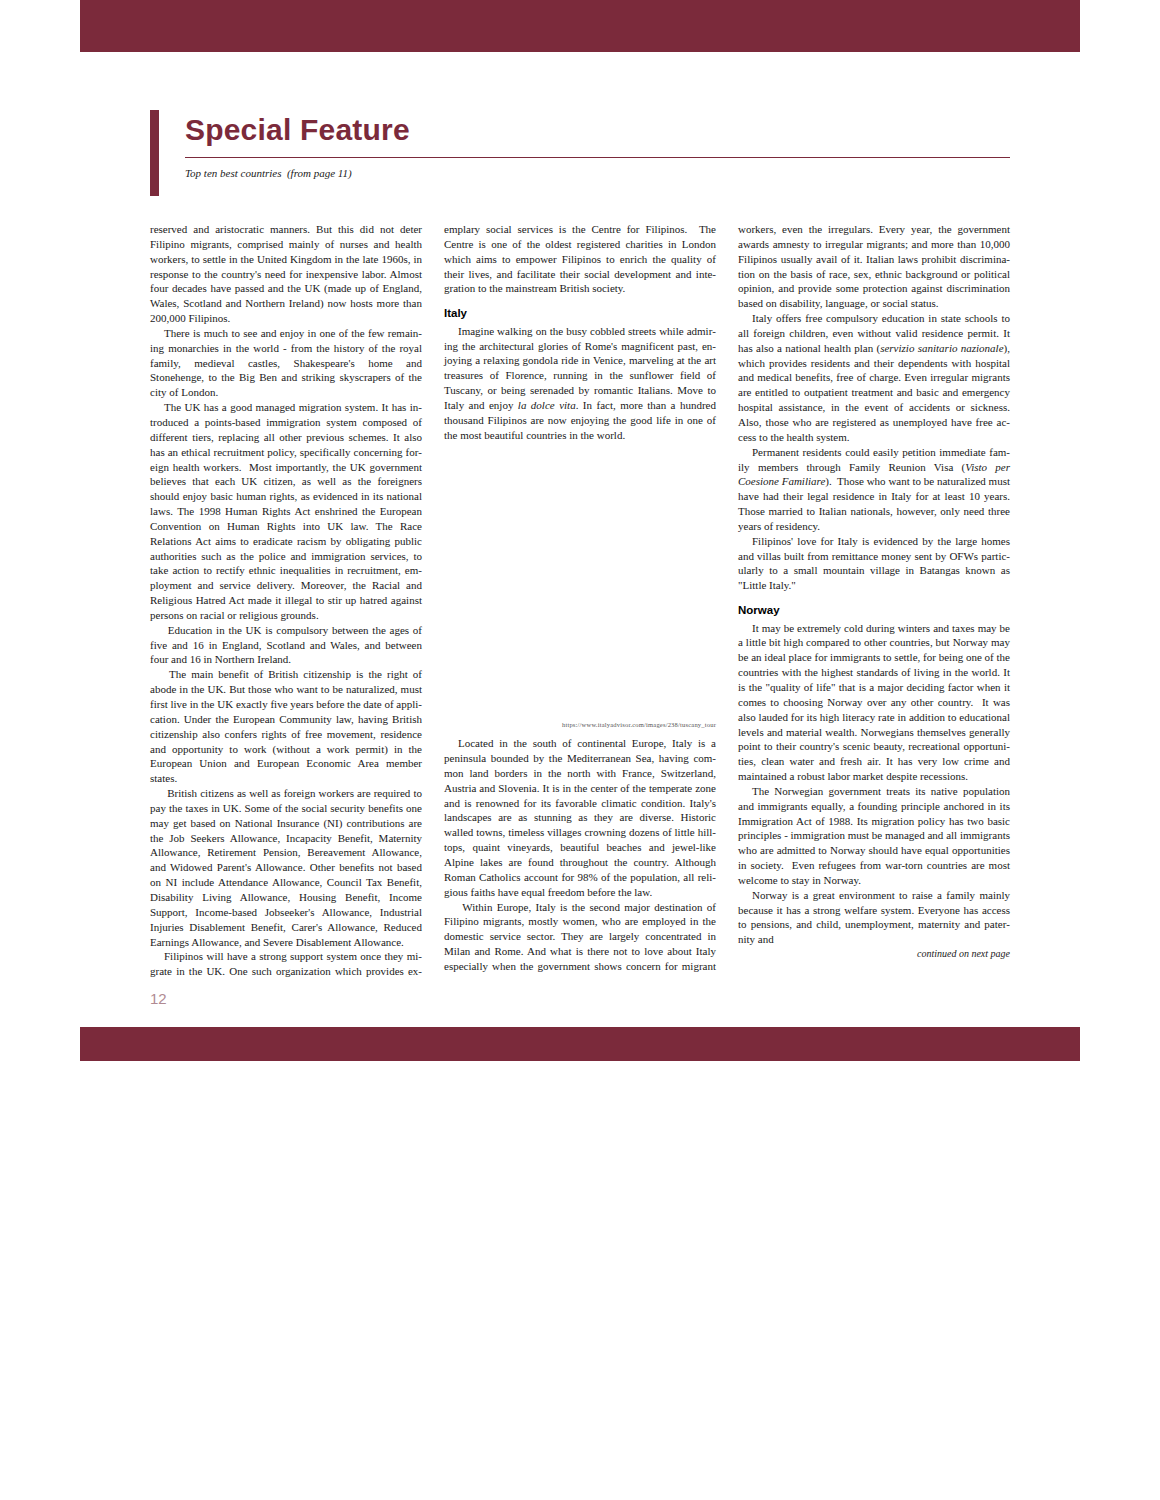Special Feature
Top ten best countries (from page 11)
reserved and aristocratic manners. But this did not deter Filipino migrants, comprised mainly of nurses and health workers, to settle in the United Kingdom in the late 1960s, in response to the country's need for inexpensive labor. Almost four decades have passed and the UK (made up of England, Wales, Scotland and Northern Ireland) now hosts more than 200,000 Filipinos.
There is much to see and enjoy in one of the few remaining monarchies in the world - from the history of the royal family, medieval castles, Shakespeare's home and Stonehenge, to the Big Ben and striking skyscrapers of the city of London.
The UK has a good managed migration system. It has introduced a points-based immigration system composed of different tiers, replacing all other previous schemes. It also has an ethical recruitment policy, specifically concerning foreign health workers. Most importantly, the UK government believes that each UK citizen, as well as the foreigners should enjoy basic human rights, as evidenced in its national laws. The 1998 Human Rights Act enshrined the European Convention on Human Rights into UK law. The Race Relations Act aims to eradicate racism by obligating public authorities such as the police and immigration services, to take action to rectify ethnic inequalities in recruitment, employment and service delivery. Moreover, the Racial and Religious Hatred Act made it illegal to stir up hatred against persons on racial or religious grounds.
Education in the UK is compulsory between the ages of five and 16 in England, Scotland and Wales, and between four and 16 in Northern Ireland.
The main benefit of British citizenship is the right of abode in the UK. But those who want to be naturalized, must first live in the UK exactly five years before the date of application. Under the European Community law, having British citizenship also confers rights of free movement, residence and opportunity to work (without a work permit) in the European Union and European Economic Area member states.
British citizens as well as foreign workers are required to pay the taxes in UK. Some of the social security benefits one may get based on National Insurance (NI) contributions are the Job Seekers Allowance, Incapacity Benefit, Maternity Allowance, Retirement Pension, Bereavement Allowance, and Widowed Parent's Allowance. Other benefits not based on NI include Attendance Allowance, Council Tax Benefit, Disability Living Allowance, Housing Benefit, Income Support, Income-based Jobseeker's Allowance, Industrial Injuries Disablement Benefit, Carer's Allowance, Reduced Earnings Allowance, and Severe Disablement Allowance.
Filipinos will have a strong support system once they migrate in the UK. One such organization which provides exemplary social services is the Centre for Filipinos. The Centre is one of the oldest registered charities in London which aims to empower Filipinos to enrich the quality of their lives, and facilitate their social development and integration to the mainstream British society.
Italy
Imagine walking on the busy cobbled streets while admiring the architectural glories of Rome's magnificent past, enjoying a relaxing gondola ride in Venice, marveling at the art treasures of Florence, running in the sunflower field of Tuscany, or being serenaded by romantic Italians. Move to Italy and enjoy la dolce vita. In fact, more than a hundred thousand Filipinos are now enjoying the good life in one of the most beautiful countries in the world.
https://www.italyadvisor.com/images/238/tuscany_tour
Located in the south of continental Europe, Italy is a peninsula bounded by the Mediterranean Sea, having common land borders in the north with France, Switzerland, Austria and Slovenia. It is in the center of the temperate zone and is renowned for its favorable climatic condition. Italy's landscapes are as stunning as they are diverse. Historic walled towns, timeless villages crowning dozens of little hilltops, quaint vineyards, beautiful beaches and jewel-like Alpine lakes are found throughout the country. Although Roman Catholics account for 98% of the population, all religious faiths have equal freedom before the law.
Within Europe, Italy is the second major destination of Filipino migrants, mostly women, who are employed in the domestic service sector. They are largely concentrated in Milan and Rome. And what is there not to love about Italy especially when the government shows concern for migrant workers, even the irregulars. Every year, the government awards amnesty to irregular migrants; and more than 10,000 Filipinos usually avail of it. Italian laws prohibit discrimination on the basis of race, sex, ethnic background or political opinion, and provide some protection against discrimination based on disability, language, or social status.
Italy offers free compulsory education in state schools to all foreign children, even without valid residence permit. It has also a national health plan (servizio sanitario nazionale), which provides residents and their dependents with hospital and medical benefits, free of charge. Even irregular migrants are entitled to outpatient treatment and basic and emergency hospital assistance, in the event of accidents or sickness. Also, those who are registered as unemployed have free access to the health system.
Permanent residents could easily petition immediate family members through Family Reunion Visa (Visto per Coesione Familiare). Those who want to be naturalized must have had their legal residence in Italy for at least 10 years. Those married to Italian nationals, however, only need three years of residency.
Filipinos' love for Italy is evidenced by the large homes and villas built from remittance money sent by OFWs particularly to a small mountain village in Batangas known as "Little Italy."
Norway
It may be extremely cold during winters and taxes may be a little bit high compared to other countries, but Norway may be an ideal place for immigrants to settle, for being one of the countries with the highest standards of living in the world. It is the "quality of life" that is a major deciding factor when it comes to choosing Norway over any other country. It was also lauded for its high literacy rate in addition to educational levels and material wealth. Norwegians themselves generally point to their country's scenic beauty, recreational opportunities, clean water and fresh air. It has very low crime and maintained a robust labor market despite recessions.
The Norwegian government treats its native population and immigrants equally, a founding principle anchored in its Immigration Act of 1988. Its migration policy has two basic principles - immigration must be managed and all immigrants who are admitted to Norway should have equal opportunities in society. Even refugees from war-torn countries are most welcome to stay in Norway.
Norway is a great environment to raise a family mainly because it has a strong welfare system. Everyone has access to pensions, and child, unemployment, maternity and paternity and
continued on next page
12